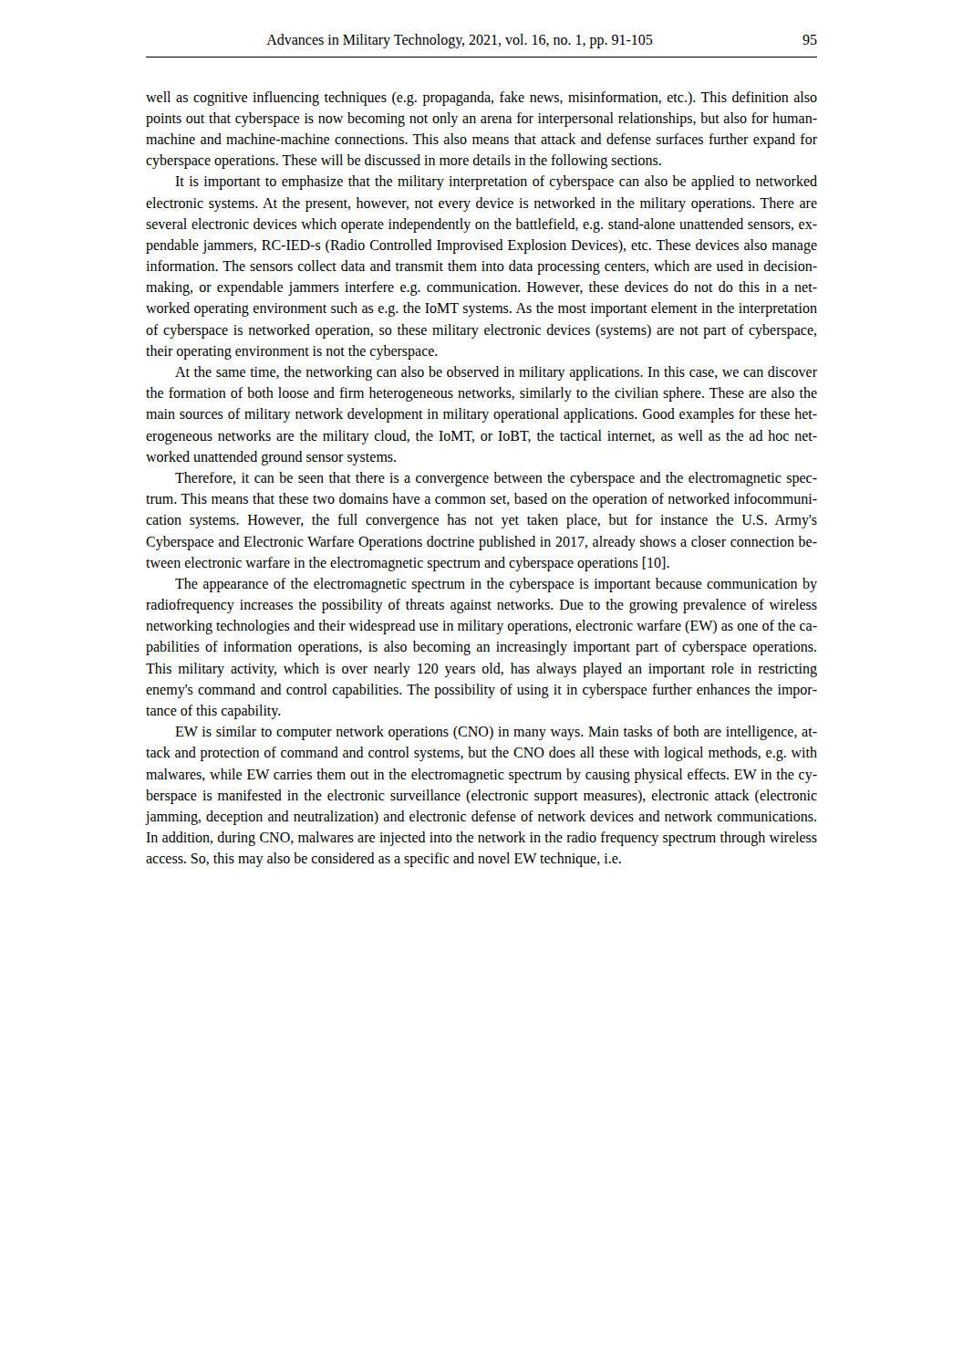Advances in Military Technology, 2021, vol. 16, no. 1, pp. 91-105 95
well as cognitive influencing techniques (e.g. propaganda, fake news, misinformation, etc.). This definition also points out that cyberspace is now becoming not only an arena for interpersonal relationships, but also for human-machine and machine-machine connections. This also means that attack and defense surfaces further expand for cyberspace operations. These will be discussed in more details in the following sections.
It is important to emphasize that the military interpretation of cyberspace can also be applied to networked electronic systems. At the present, however, not every device is networked in the military operations. There are several electronic devices which operate independently on the battlefield, e.g. stand-alone unattended sensors, expendable jammers, RC-IED-s (Radio Controlled Improvised Explosion Devices), etc. These devices also manage information. The sensors collect data and transmit them into data processing centers, which are used in decision-making, or expendable jammers interfere e.g. communication. However, these devices do not do this in a networked operating environment such as e.g. the IoMT systems. As the most important element in the interpretation of cyberspace is networked operation, so these military electronic devices (systems) are not part of cyberspace, their operating environment is not the cyberspace.
At the same time, the networking can also be observed in military applications. In this case, we can discover the formation of both loose and firm heterogeneous networks, similarly to the civilian sphere. These are also the main sources of military network development in military operational applications. Good examples for these heterogeneous networks are the military cloud, the IoMT, or IoBT, the tactical internet, as well as the ad hoc networked unattended ground sensor systems.
Therefore, it can be seen that there is a convergence between the cyberspace and the electromagnetic spectrum. This means that these two domains have a common set, based on the operation of networked infocommunication systems. However, the full convergence has not yet taken place, but for instance the U.S. Army's Cyberspace and Electronic Warfare Operations doctrine published in 2017, already shows a closer connection between electronic warfare in the electromagnetic spectrum and cyberspace operations [10].
The appearance of the electromagnetic spectrum in the cyberspace is important because communication by radiofrequency increases the possibility of threats against networks. Due to the growing prevalence of wireless networking technologies and their widespread use in military operations, electronic warfare (EW) as one of the capabilities of information operations, is also becoming an increasingly important part of cyberspace operations. This military activity, which is over nearly 120 years old, has always played an important role in restricting enemy's command and control capabilities. The possibility of using it in cyberspace further enhances the importance of this capability.
EW is similar to computer network operations (CNO) in many ways. Main tasks of both are intelligence, attack and protection of command and control systems, but the CNO does all these with logical methods, e.g. with malwares, while EW carries them out in the electromagnetic spectrum by causing physical effects. EW in the cyberspace is manifested in the electronic surveillance (electronic support measures), electronic attack (electronic jamming, deception and neutralization) and electronic defense of network devices and network communications. In addition, during CNO, malwares are injected into the network in the radio frequency spectrum through wireless access. So, this may also be considered as a specific and novel EW technique, i.e.